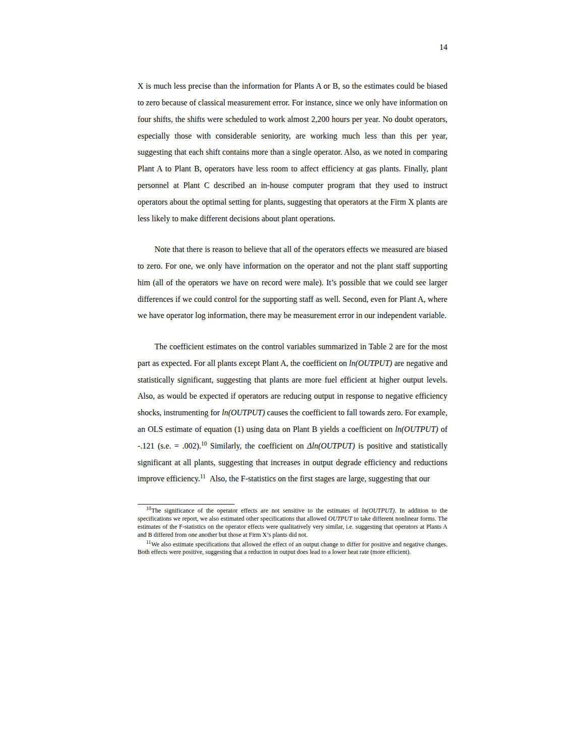14
X is much less precise than the information for Plants A or B, so the estimates could be biased to zero because of classical measurement error. For instance, since we only have information on four shifts, the shifts were scheduled to work almost 2,200 hours per year. No doubt operators, especially those with considerable seniority, are working much less than this per year, suggesting that each shift contains more than a single operator. Also, as we noted in comparing Plant A to Plant B, operators have less room to affect efficiency at gas plants. Finally, plant personnel at Plant C described an in-house computer program that they used to instruct operators about the optimal setting for plants, suggesting that operators at the Firm X plants are less likely to make different decisions about plant operations.
Note that there is reason to believe that all of the operators effects we measured are biased to zero. For one, we only have information on the operator and not the plant staff supporting him (all of the operators we have on record were male). It’s possible that we could see larger differences if we could control for the supporting staff as well. Second, even for Plant A, where we have operator log information, there may be measurement error in our independent variable.
The coefficient estimates on the control variables summarized in Table 2 are for the most part as expected. For all plants except Plant A, the coefficient on ln(OUTPUT) are negative and statistically significant, suggesting that plants are more fuel efficient at higher output levels. Also, as would be expected if operators are reducing output in response to negative efficiency shocks, instrumenting for ln(OUTPUT) causes the coefficient to fall towards zero. For example, an OLS estimate of equation (1) using data on Plant B yields a coefficient on ln(OUTPUT) of -.121 (s.e. = .002).10 Similarly, the coefficient on Δln(OUTPUT) is positive and statistically significant at all plants, suggesting that increases in output degrade efficiency and reductions improve efficiency.11 Also, the F-statistics on the first stages are large, suggesting that our
10 The significance of the operator effects are not sensitive to the estimates of ln(OUTPUT). In addition to the specifications we report, we also estimated other specifications that allowed OUTPUT to take different nonlinear forms. The estimates of the F-statistics on the operator effects were qualitatively very similar, i.e. suggesting that operators at Plants A and B differed from one another but those at Firm X’s plants did not.
11 We also estimate specifications that allowed the effect of an output change to differ for positive and negative changes. Both effects were positive, suggesting that a reduction in output does lead to a lower heat rate (more efficient).